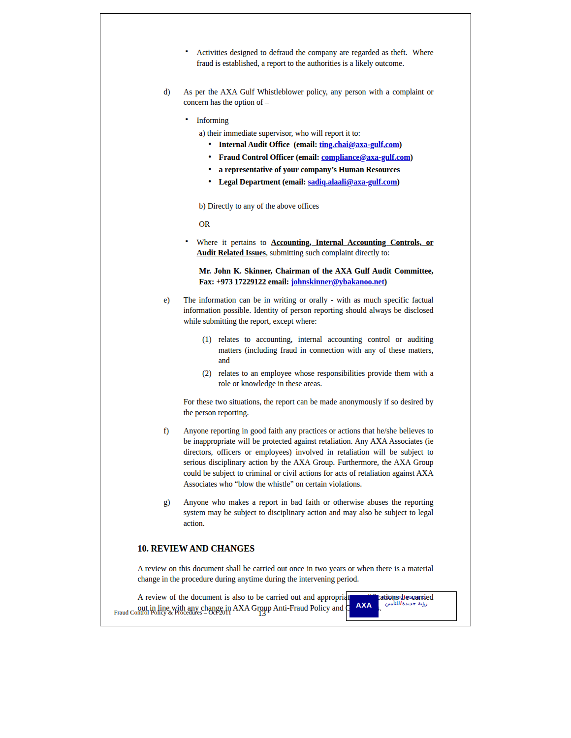Activities designed to defraud the company are regarded as theft. Where fraud is established, a report to the authorities is a likely outcome.
d) As per the AXA Gulf Whistleblower policy, any person with a complaint or concern has the option of –
Informing
a) their immediate supervisor, who will report it to:
Internal Audit Office (email: ting.chai@axa-gulf,com)
Fraud Control Officer (email: compliance@axa-gulf.com)
a representative of your company’s Human Resources
Legal Department (email: sadiq.alaali@axa-gulf.com)
b) Directly to any of the above offices
OR
Where it pertains to Accounting, Internal Accounting Controls, or Audit Related Issues, submitting such complaint directly to:
Mr. John K. Skinner, Chairman of the AXA Gulf Audit Committee, Fax: +973 17229122 email: johnskinner@ybakanoo.net)
e) The information can be in writing or orally - with as much specific factual information possible. Identity of person reporting should always be disclosed while submitting the report, except where:
(1) relates to accounting, internal accounting control or auditing matters (including fraud in connection with any of these matters, and
(2) relates to an employee whose responsibilities provide them with a role or knowledge in these areas.
For these two situations, the report can be made anonymously if so desired by the person reporting.
f) Anyone reporting in good faith any practices or actions that he/she believes to be inappropriate will be protected against retaliation. Any AXA Associates (ie directors, officers or employees) involved in retaliation will be subject to serious disciplinary action by the AXA Group. Furthermore, the AXA Group could be subject to criminal or civil actions for acts of retaliation against AXA Associates who “blow the whistle” on certain violations.
g) Anyone who makes a report in bad faith or otherwise abuses the reporting system may be subject to disciplinary action and may also be subject to legal action.
10. REVIEW AND CHANGES
A review on this document shall be carried out once in two years or when there is a material change in the procedure during anytime during the intervening period.
A review of the document is also to be carried out and appropriate modifications be carried out in line with any change in AXA Group Anti-Fraud Policy and Guidelines.
Fraud Control Policy & Procedures – Oct 2011
13
redefining/insurance
رؤية جديدة/للتأمين